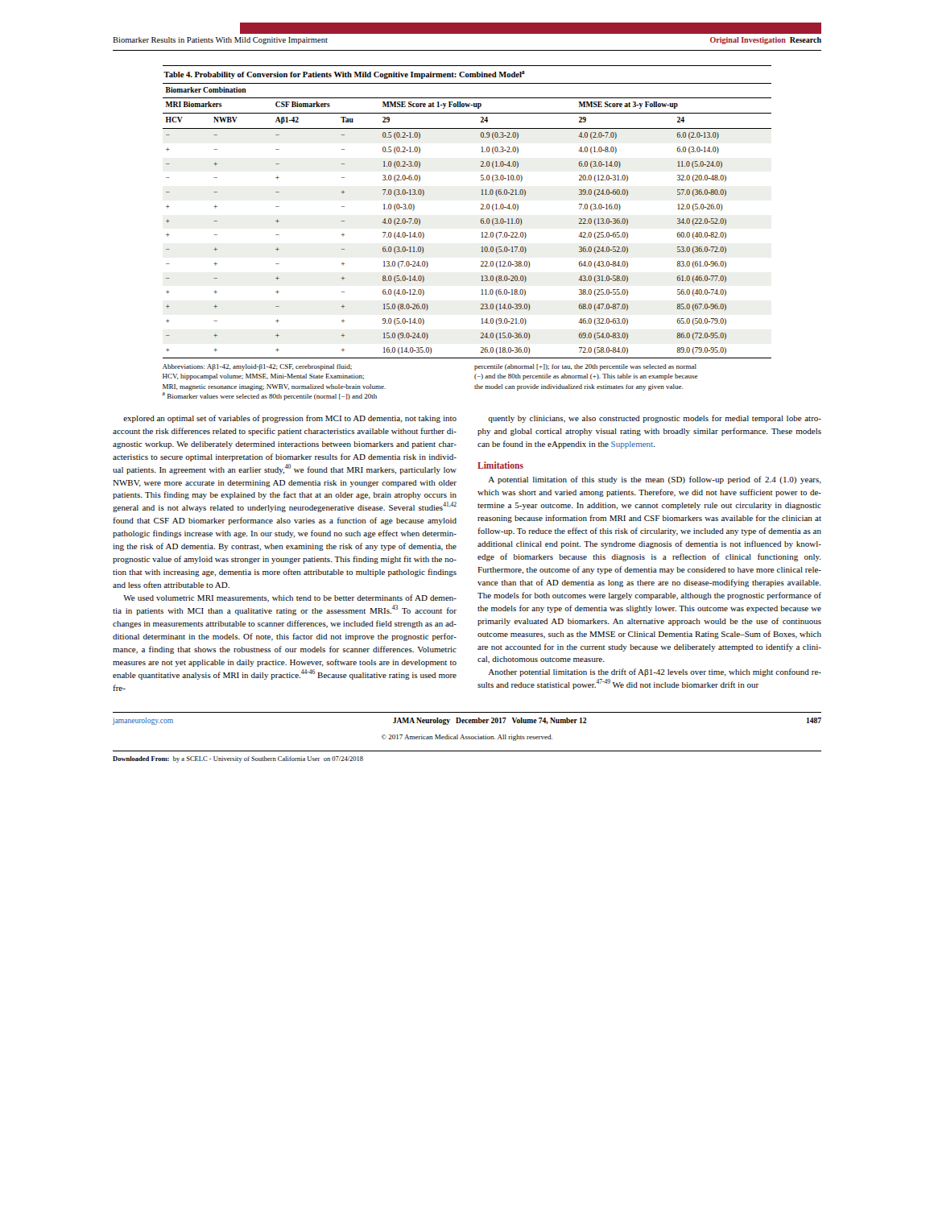Biomarker Results in Patients With Mild Cognitive Impairment
Original Investigation Research
Table 4. Probability of Conversion for Patients With Mild Cognitive Impairment: Combined Modela
| Biomarker Combination | | |
| --- | --- | --- |
| MRI Biomarkers | CSF Biomarkers | MMSE Score at 1-y Follow-up | MMSE Score at 3-y Follow-up |
| HCV | NWBV | Aβ1-42 | Tau | 29 | 24 | 29 | 24 |
| − | − | − | − | 0.5 (0.2-1.0) | 0.9 (0.3-2.0) | 4.0 (2.0-7.0) | 6.0 (2.0-13.0) |
| + | − | − | − | 0.5 (0.2-1.0) | 1.0 (0.3-2.0) | 4.0 (1.0-8.0) | 6.0 (3.0-14.0) |
| − | + | − | − | 1.0 (0.2-3.0) | 2.0 (1.0-4.0) | 6.0 (3.0-14.0) | 11.0 (5.0-24.0) |
| − | − | + | − | 3.0 (2.0-6.0) | 5.0 (3.0-10.0) | 20.0 (12.0-31.0) | 32.0 (20.0-48.0) |
| − | − | − | + | 7.0 (3.0-13.0) | 11.0 (6.0-21.0) | 39.0 (24.0-60.0) | 57.0 (36.0-80.0) |
| + | + | − | − | 1.0 (0-3.0) | 2.0 (1.0-4.0) | 7.0 (3.0-16.0) | 12.0 (5.0-26.0) |
| + | − | + | − | 4.0 (2.0-7.0) | 6.0 (3.0-11.0) | 22.0 (13.0-36.0) | 34.0 (22.0-52.0) |
| + | − | − | + | 7.0 (4.0-14.0) | 12.0 (7.0-22.0) | 42.0 (25.0-65.0) | 60.0 (40.0-82.0) |
| − | + | + | − | 6.0 (3.0-11.0) | 10.0 (5.0-17.0) | 36.0 (24.0-52.0) | 53.0 (36.0-72.0) |
| − | + | − | + | 13.0 (7.0-24.0) | 22.0 (12.0-38.0) | 64.0 (43.0-84.0) | 83.0 (61.0-96.0) |
| − | − | + | + | 8.0 (5.0-14.0) | 13.0 (8.0-20.0) | 43.0 (31.0-58.0) | 61.0 (46.0-77.0) |
| + | + | + | − | 6.0 (4.0-12.0) | 11.0 (6.0-18.0) | 38.0 (25.0-55.0) | 56.0 (40.0-74.0) |
| + | + | − | + | 15.0 (8.0-26.0) | 23.0 (14.0-39.0) | 68.0 (47.0-87.0) | 85.0 (67.0-96.0) |
| + | − | + | + | 9.0 (5.0-14.0) | 14.0 (9.0-21.0) | 46.0 (32.0-63.0) | 65.0 (50.0-79.0) |
| − | + | + | + | 15.0 (9.0-24.0) | 24.0 (15.0-36.0) | 69.0 (54.0-83.0) | 86.0 (72.0-95.0) |
| + | + | + | + | 16.0 (14.0-35.0) | 26.0 (18.0-36.0) | 72.0 (58.0-84.0) | 89.0 (79.0-95.0) |
Abbreviations: Aβ1-42, amyloid-β1-42; CSF, cerebrospinal fluid;
HCV, hippocampal volume; MMSE, Mini-Mental State Examination;
MRI, magnetic resonance imaging; NWBV, normalized whole-brain volume.
a Biomarker values were selected as 80th percentile (normal [−]) and 20th
percentile (abnormal [+]); for tau, the 20th percentile was selected as normal
(−) and the 80th percentile as abnormal (+). This table is an example because
the model can provide individualized risk estimates for any given value.
explored an optimal set of variables of progression from MCI to AD dementia, not taking into account the risk differences related to specific patient characteristics available without further diagnostic workup. We deliberately determined interactions between biomarkers and patient characteristics to secure optimal interpretation of biomarker results for AD dementia risk in individual patients. In agreement with an earlier study,40 we found that MRI markers, particularly low NWBV, were more accurate in determining AD dementia risk in younger compared with older patients. This finding may be explained by the fact that at an older age, brain atrophy occurs in general and is not always related to underlying neurodegenerative disease. Several studies41,42 found that CSF AD biomarker performance also varies as a function of age because amyloid pathologic findings increase with age. In our study, we found no such age effect when determining the risk of AD dementia. By contrast, when examining the risk of any type of dementia, the prognostic value of amyloid was stronger in younger patients. This finding might fit with the notion that with increasing age, dementia is more often attributable to multiple pathologic findings and less often attributable to AD.
We used volumetric MRI measurements, which tend to be better determinants of AD dementia in patients with MCI than a qualitative rating or the assessment MRIs.43 To account for changes in measurements attributable to scanner differences, we included field strength as an additional determinant in the models. Of note, this factor did not improve the prognostic performance, a finding that shows the robustness of our models for scanner differences. Volumetric measures are not yet applicable in daily practice. However, software tools are in development to enable quantitative analysis of MRI in daily practice.44-46 Because qualitative rating is used more fre-
quently by clinicians, we also constructed prognostic models for medial temporal lobe atrophy and global cortical atrophy visual rating with broadly similar performance. These models can be found in the eAppendix in the Supplement.
Limitations
A potential limitation of this study is the mean (SD) follow-up period of 2.4 (1.0) years, which was short and varied among patients. Therefore, we did not have sufficient power to determine a 5-year outcome. In addition, we cannot completely rule out circularity in diagnostic reasoning because information from MRI and CSF biomarkers was available for the clinician at follow-up. To reduce the effect of this risk of circularity, we included any type of dementia as an additional clinical end point. The syndrome diagnosis of dementia is not influenced by knowledge of biomarkers because this diagnosis is a reflection of clinical functioning only. Furthermore, the outcome of any type of dementia may be considered to have more clinical relevance than that of AD dementia as long as there are no disease-modifying therapies available. The models for both outcomes were largely comparable, although the prognostic performance of the models for any type of dementia was slightly lower. This outcome was expected because we primarily evaluated AD biomarkers. An alternative approach would be the use of continuous outcome measures, such as the MMSE or Clinical Dementia Rating Scale–Sum of Boxes, which are not accounted for in the current study because we deliberately attempted to identify a clinical, dichotomous outcome measure.
Another potential limitation is the drift of Aβ1-42 levels over time, which might confound results and reduce statistical power.47-49 We did not include biomarker drift in our
jamaneurology.com
JAMA Neurology December 2017 Volume 74, Number 12
1487
© 2017 American Medical Association. All rights reserved.
Downloaded From: by a SCELC - University of Southern California User on 07/24/2018